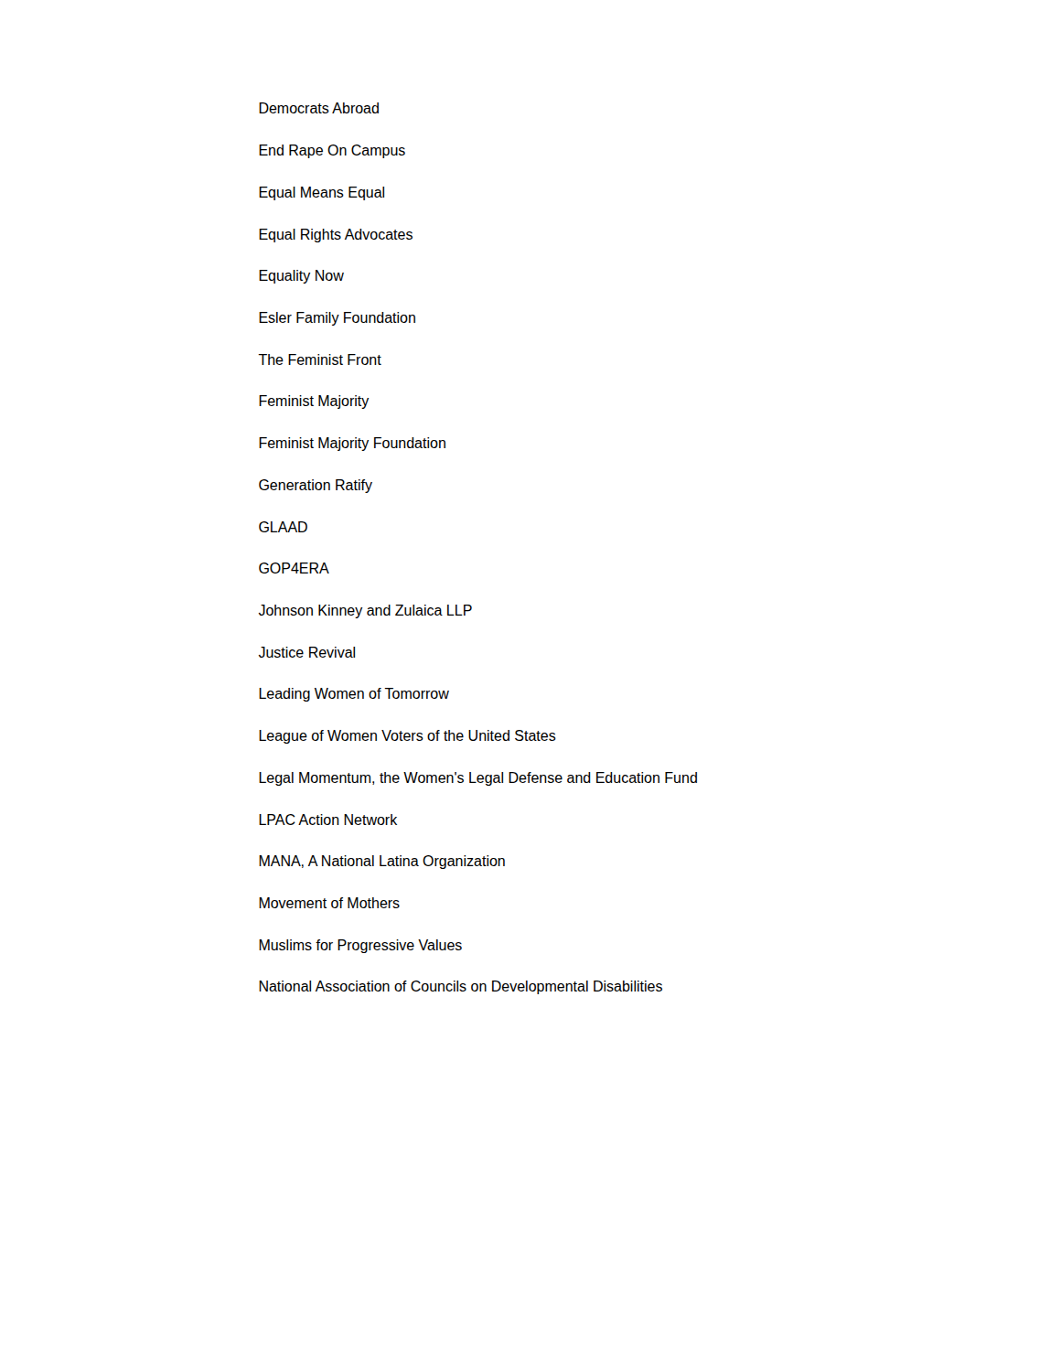Democrats Abroad
End Rape On Campus
Equal Means Equal
Equal Rights Advocates
Equality Now
Esler Family Foundation
The Feminist Front
Feminist Majority
Feminist Majority Foundation
Generation Ratify
GLAAD
GOP4ERA
Johnson Kinney and Zulaica LLP
Justice Revival
Leading Women of Tomorrow
League of Women Voters of the United States
Legal Momentum, the Women's Legal Defense and Education Fund
LPAC Action Network
MANA, A National Latina Organization
Movement of Mothers
Muslims for Progressive Values
National Association of Councils on Developmental Disabilities